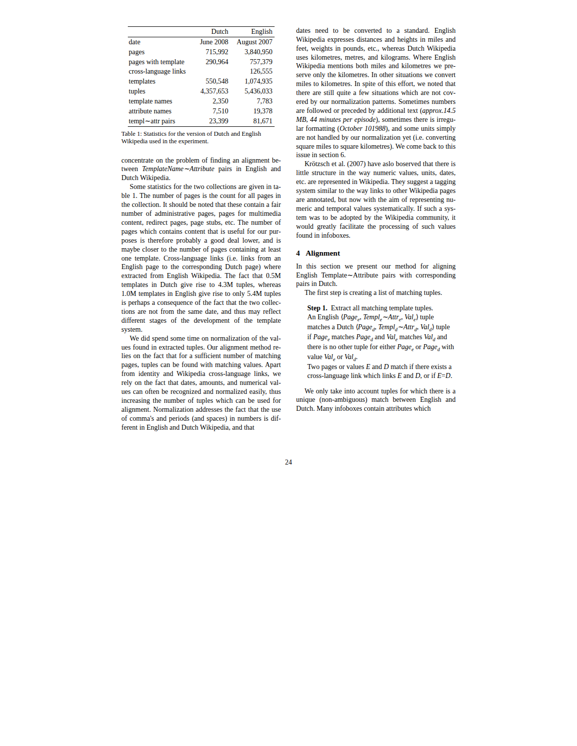| | Dutch | English |
| --- | --- | --- |
| date | June 2008 | August 2007 |
| pages | 715,992 | 3,840,950 |
| pages with template | 290,964 | 757,379 |
| cross-language links | | 126,555 |
| templates | 550,548 | 1,074,935 |
| tuples | 4,357,653 | 5,436,033 |
| template names | 2,350 | 7,783 |
| attribute names | 7,510 | 19,378 |
| templ∼attr pairs | 23,399 | 81,671 |
Table 1: Statistics for the version of Dutch and English Wikipedia used in the experiment.
concentrate on the problem of finding an alignment between TemplateName∼Attribute pairs in English and Dutch Wikipedia.
Some statistics for the two collections are given in table 1. The number of pages is the count for all pages in the collection. It should be noted that these contain a fair number of administrative pages, pages for multimedia content, redirect pages, page stubs, etc. The number of pages which contains content that is useful for our purposes is therefore probably a good deal lower, and is maybe closer to the number of pages containing at least one template. Cross-language links (i.e. links from an English page to the corresponding Dutch page) where extracted from English Wikipedia. The fact that 0.5M templates in Dutch give rise to 4.3M tuples, whereas 1.0M templates in English give rise to only 5.4M tuples is perhaps a consequence of the fact that the two collections are not from the same date, and thus may reflect different stages of the development of the template system.
We did spend some time on normalization of the values found in extracted tuples. Our alignment method relies on the fact that for a sufficient number of matching pages, tuples can be found with matching values. Apart from identity and Wikipedia cross-language links, we rely on the fact that dates, amounts, and numerical values can often be recognized and normalized easily, thus increasing the number of tuples which can be used for alignment. Normalization addresses the fact that the use of comma's and periods (and spaces) in numbers is different in English and Dutch Wikipedia, and that
dates need to be converted to a standard. English Wikipedia expresses distances and heights in miles and feet, weights in pounds, etc., whereas Dutch Wikipedia uses kilometres, metres, and kilograms. Where English Wikipedia mentions both miles and kilometres we preserve only the kilometres. In other situations we convert miles to kilometres. In spite of this effort, we noted that there are still quite a few situations which are not covered by our normalization patterns. Sometimes numbers are followed or preceded by additional text (approx.14.5 MB, 44 minutes per episode), sometimes there is irregular formatting (October 101988), and some units simply are not handled by our normalization yet (i.e. converting square miles to square kilometres). We come back to this issue in section 6.
Krötzsch et al. (2007) have aslo boserved that there is little structure in the way numeric values, units, dates, etc. are represented in Wikipedia. They suggest a tagging system similar to the way links to other Wikipedia pages are annotated, but now with the aim of representing numeric and temporal values systematically. If such a system was to be adopted by the Wikipedia community, it would greatly facilitate the processing of such values found in infoboxes.
4 Alignment
In this section we present our method for aligning English Template∼Attribute pairs with corresponding pairs in Dutch.
The first step is creating a list of matching tuples.
Step 1. Extract all matching template tuples.
An English ⟨Pagee, Temple∼Attre, Vale⟩ tuple matches a Dutch ⟨Paged, Templd∼Attrd, Vald⟩ tuple if Pagee matches Paged and Vale matches Vald and there is no other tuple for either Pagee or Paged with value Vale or Vald.
Two pages or values E and D match if there exists a cross-language link which links E and D, or if E=D.
We only take into account tuples for which there is a unique (non-ambiguous) match between English and Dutch. Many infoboxes contain attributes which
24